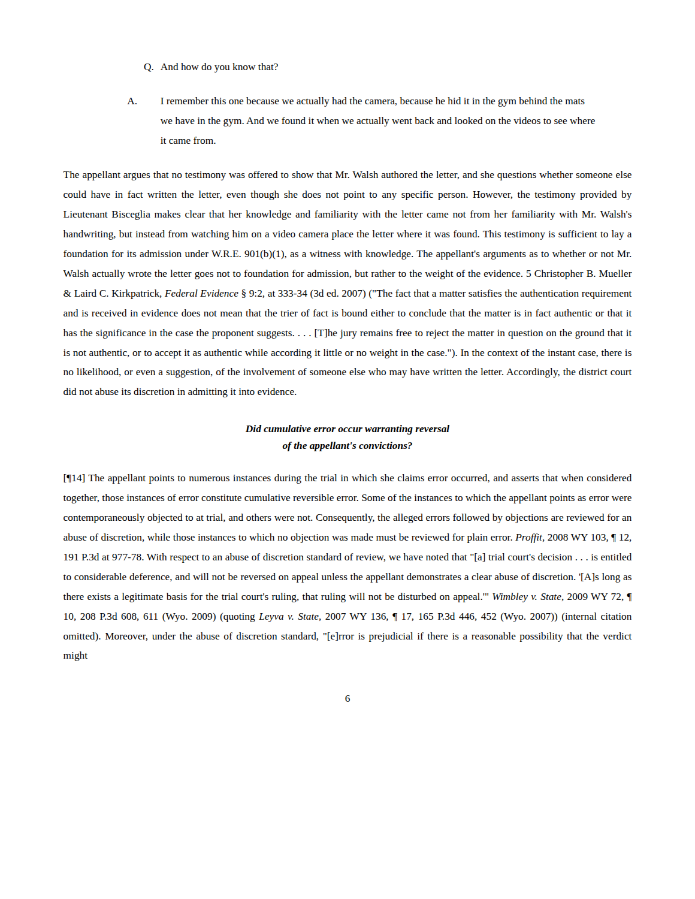Q. And how do you know that?
A. I remember this one because we actually had the camera, because he hid it in the gym behind the mats we have in the gym. And we found it when we actually went back and looked on the videos to see where it came from.
The appellant argues that no testimony was offered to show that Mr. Walsh authored the letter, and she questions whether someone else could have in fact written the letter, even though she does not point to any specific person. However, the testimony provided by Lieutenant Bisceglia makes clear that her knowledge and familiarity with the letter came not from her familiarity with Mr. Walsh's handwriting, but instead from watching him on a video camera place the letter where it was found. This testimony is sufficient to lay a foundation for its admission under W.R.E. 901(b)(1), as a witness with knowledge. The appellant's arguments as to whether or not Mr. Walsh actually wrote the letter goes not to foundation for admission, but rather to the weight of the evidence. 5 Christopher B. Mueller & Laird C. Kirkpatrick, Federal Evidence § 9:2, at 333-34 (3d ed. 2007) ("The fact that a matter satisfies the authentication requirement and is received in evidence does not mean that the trier of fact is bound either to conclude that the matter is in fact authentic or that it has the significance in the case the proponent suggests. . . . [T]he jury remains free to reject the matter in question on the ground that it is not authentic, or to accept it as authentic while according it little or no weight in the case."). In the context of the instant case, there is no likelihood, or even a suggestion, of the involvement of someone else who may have written the letter. Accordingly, the district court did not abuse its discretion in admitting it into evidence.
Did cumulative error occur warranting reversal
of the appellant's convictions?
[¶14] The appellant points to numerous instances during the trial in which she claims error occurred, and asserts that when considered together, those instances of error constitute cumulative reversible error. Some of the instances to which the appellant points as error were contemporaneously objected to at trial, and others were not. Consequently, the alleged errors followed by objections are reviewed for an abuse of discretion, while those instances to which no objection was made must be reviewed for plain error. Proffit, 2008 WY 103, ¶ 12, 191 P.3d at 977-78. With respect to an abuse of discretion standard of review, we have noted that "[a] trial court's decision . . . is entitled to considerable deference, and will not be reversed on appeal unless the appellant demonstrates a clear abuse of discretion. '[A]s long as there exists a legitimate basis for the trial court's ruling, that ruling will not be disturbed on appeal.'" Wimbley v. State, 2009 WY 72, ¶ 10, 208 P.3d 608, 611 (Wyo. 2009) (quoting Leyva v. State, 2007 WY 136, ¶ 17, 165 P.3d 446, 452 (Wyo. 2007)) (internal citation omitted). Moreover, under the abuse of discretion standard, "[e]rror is prejudicial if there is a reasonable possibility that the verdict might
6